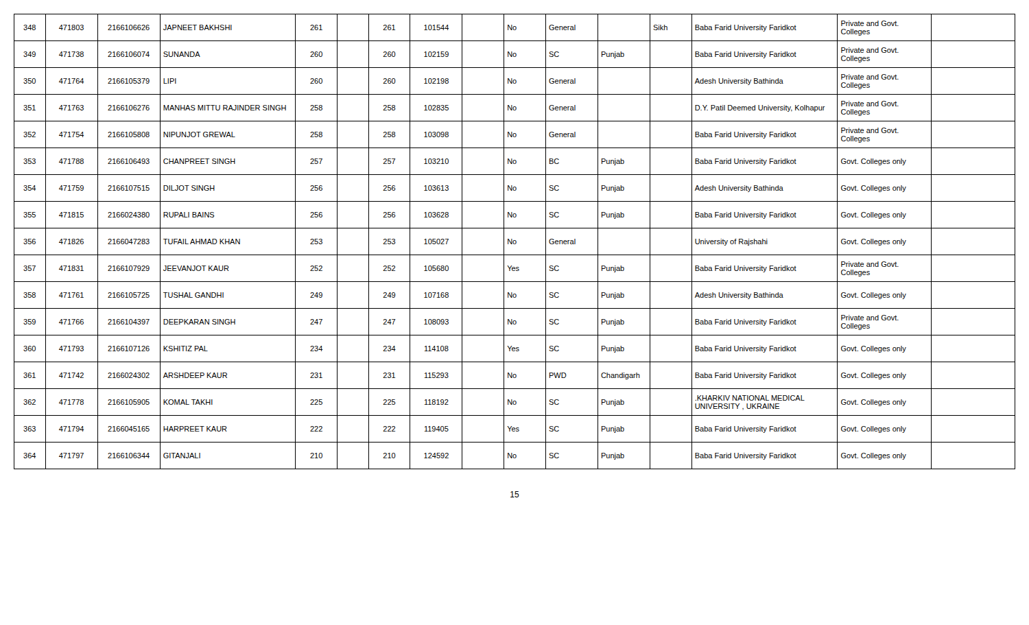| 348 | 471803 | 2166106626 | JAPNEET BAKHSHI | 261 | | 261 | 101544 | | No | General | | Sikh | Baba Farid University Faridkot | Private and Govt. Colleges | |
| 349 | 471738 | 2166106074 | SUNANDA | 260 | | 260 | 102159 | | No | SC | Punjab | | Baba Farid University Faridkot | Private and Govt. Colleges | |
| 350 | 471764 | 2166105379 | LIPI | 260 | | 260 | 102198 | | No | General | | | Adesh University Bathinda | Private and Govt. Colleges | |
| 351 | 471763 | 2166106276 | MANHAS MITTU RAJINDER SINGH | 258 | | 258 | 102835 | | No | General | | | D.Y. Patil Deemed University, Kolhapur | Private and Govt. Colleges | |
| 352 | 471754 | 2166105808 | NIPUNJOT GREWAL | 258 | | 258 | 103098 | | No | General | | | Baba Farid University Faridkot | Private and Govt. Colleges | |
| 353 | 471788 | 2166106493 | CHANPREET SINGH | 257 | | 257 | 103210 | | No | BC | Punjab | | Baba Farid University Faridkot | Govt. Colleges only | |
| 354 | 471759 | 2166107515 | DILJOT SINGH | 256 | | 256 | 103613 | | No | SC | Punjab | | Adesh University Bathinda | Govt. Colleges only | |
| 355 | 471815 | 2166024380 | RUPALI BAINS | 256 | | 256 | 103628 | | No | SC | Punjab | | Baba Farid University Faridkot | Govt. Colleges only | |
| 356 | 471826 | 2166047283 | TUFAIL AHMAD KHAN | 253 | | 253 | 105027 | | No | General | | | University of Rajshahi | Govt. Colleges only | |
| 357 | 471831 | 2166107929 | JEEVANJOT KAUR | 252 | | 252 | 105680 | | Yes | SC | Punjab | | Baba Farid University Faridkot | Private and Govt. Colleges | |
| 358 | 471761 | 2166105725 | TUSHAL GANDHI | 249 | | 249 | 107168 | | No | SC | Punjab | | Adesh University Bathinda | Govt. Colleges only | |
| 359 | 471766 | 2166104397 | DEEPKARAN SINGH | 247 | | 247 | 108093 | | No | SC | Punjab | | Baba Farid University Faridkot | Private and Govt. Colleges | |
| 360 | 471793 | 2166107126 | KSHITIZ PAL | 234 | | 234 | 114108 | | Yes | SC | Punjab | | Baba Farid University Faridkot | Govt. Colleges only | |
| 361 | 471742 | 2166024302 | ARSHDEEP KAUR | 231 | | 231 | 115293 | | No | PWD | Chandigarh | | Baba Farid University Faridkot | Govt. Colleges only | |
| 362 | 471778 | 2166105905 | KOMAL TAKHI | 225 | | 225 | 118192 | | No | SC | Punjab | | .KHARKIV NATIONAL MEDICAL UNIVERSITY , UKRAINE | Govt. Colleges only | |
| 363 | 471794 | 2166045165 | HARPREET KAUR | 222 | | 222 | 119405 | | Yes | SC | Punjab | | Baba Farid University Faridkot | Govt. Colleges only | |
| 364 | 471797 | 2166106344 | GITANJALI | 210 | | 210 | 124592 | | No | SC | Punjab | | Baba Farid University Faridkot | Govt. Colleges only | |
15